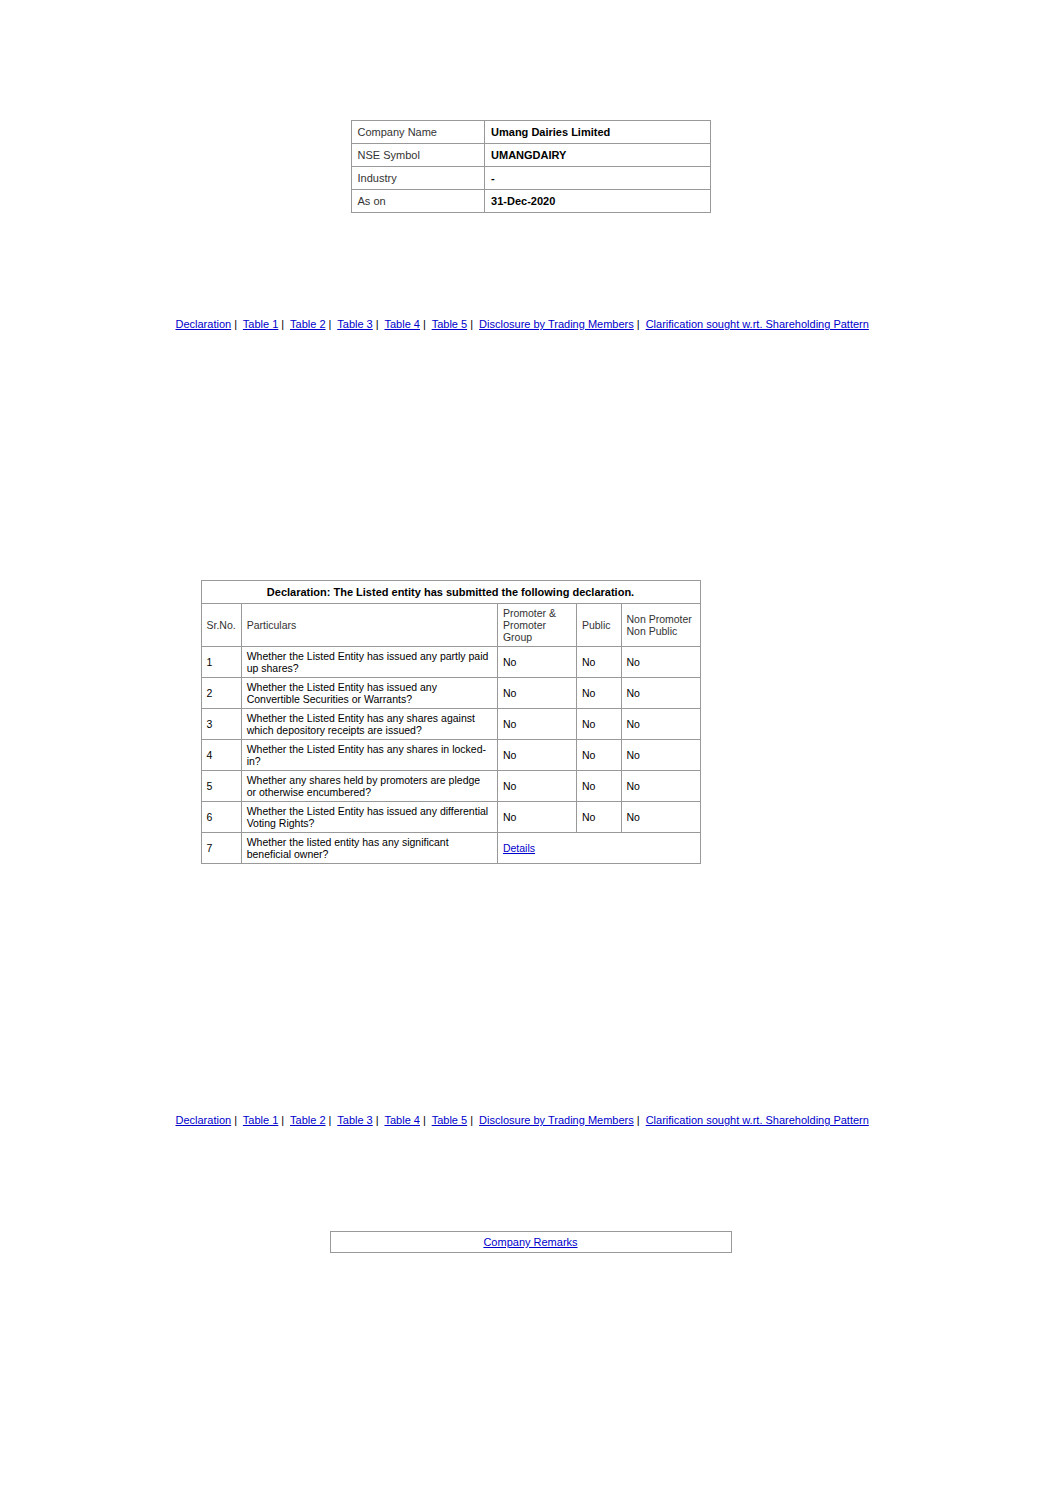| Company Name | Umang Dairies Limited |
| NSE Symbol | UMANGDAIRY |
| Industry | - |
| As on | 31-Dec-2020 |
Declaration| Table 1| Table 2| Table 3| Table 4| Table 5| Disclosure by Trading Members| Clarification sought w.rt. Shareholding Pattern
| Declaration: The Listed entity has submitted the following declaration. |
| --- |
| Sr.No. | Particulars | Promoter & Promoter Group | Public | Non Promoter Non Public |
| 1 | Whether the Listed Entity has issued any partly paid up shares? | No | No | No |
| 2 | Whether the Listed Entity has issued any Convertible Securities or Warrants? | No | No | No |
| 3 | Whether the Listed Entity has any shares against which depository receipts are issued? | No | No | No |
| 4 | Whether the Listed Entity has any shares in locked-in? | No | No | No |
| 5 | Whether any shares held by promoters are pledge or otherwise encumbered? | No | No | No |
| 6 | Whether the Listed Entity has issued any differential Voting Rights? | No | No | No |
| 7 | Whether the listed entity has any significant beneficial owner? | Details |
Declaration| Table 1| Table 2| Table 3| Table 4| Table 5| Disclosure by Trading Members| Clarification sought w.rt. Shareholding Pattern
Company Remarks